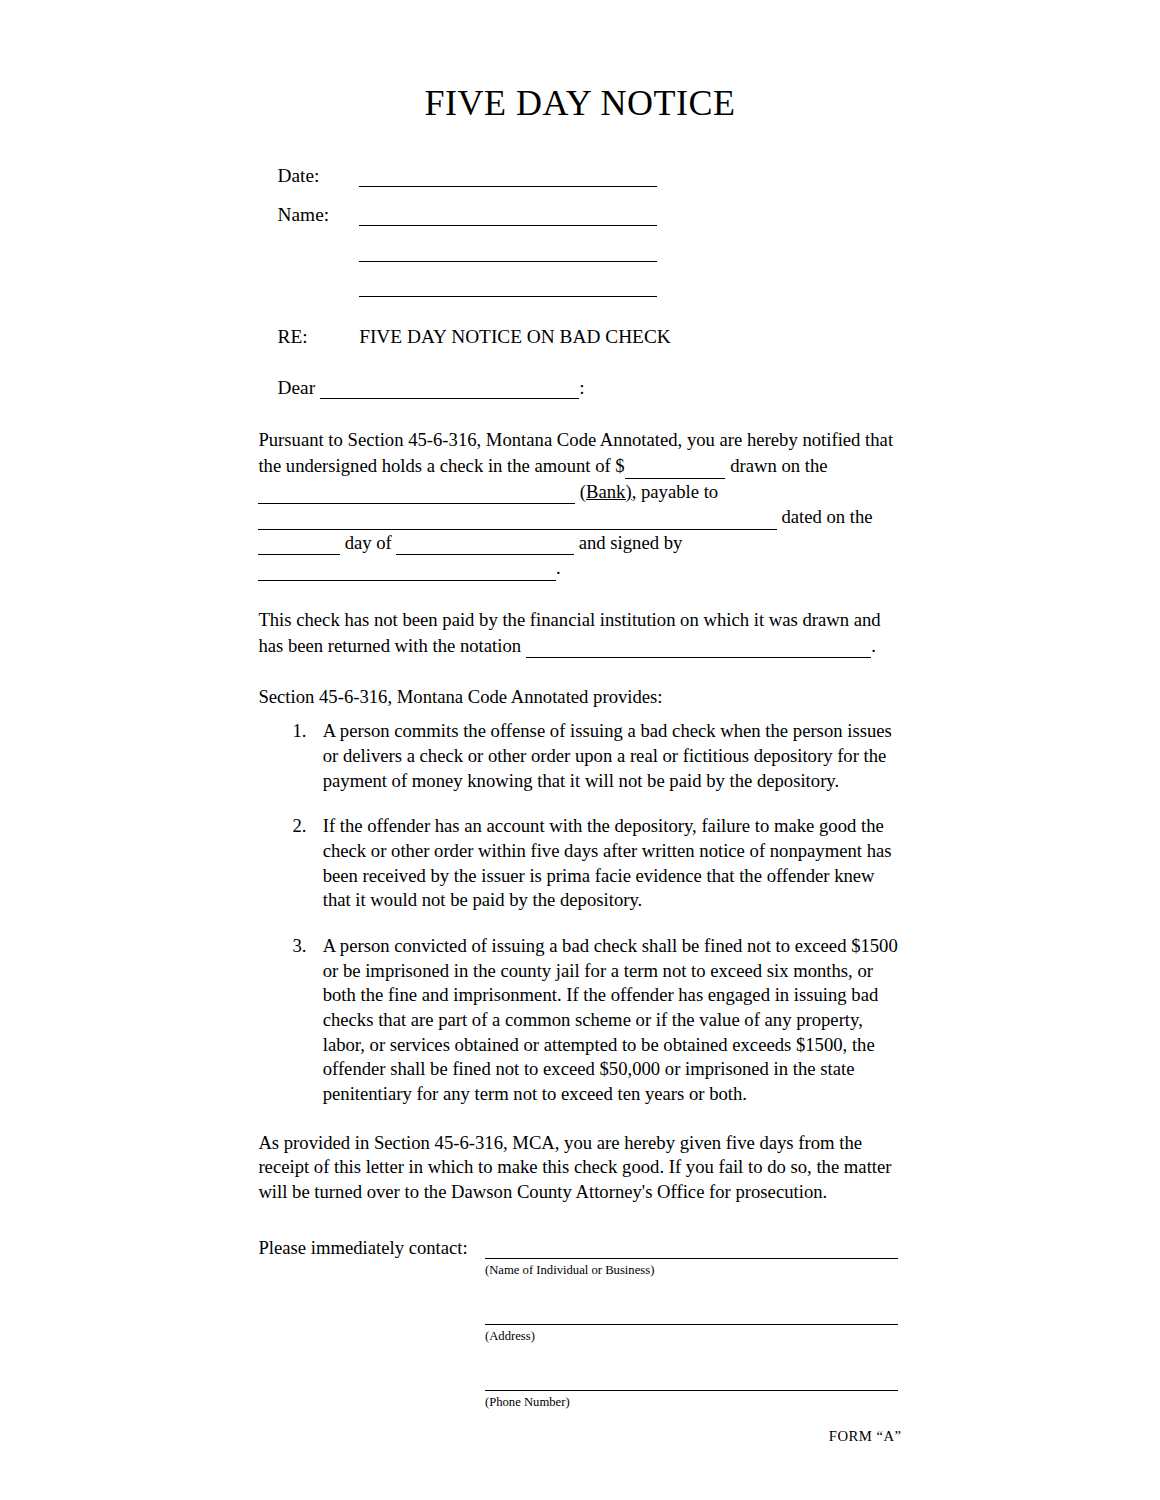FIVE DAY NOTICE
Date:
Name:
RE: FIVE DAY NOTICE ON BAD CHECK
Dear :
Pursuant to Section 45-6-316, Montana Code Annotated, you are hereby notified that the undersigned holds a check in the amount of $ drawn on the (Bank), payable to dated on the day of and signed by .
This check has not been paid by the financial institution on which it was drawn and has been returned with the notation .
Section 45-6-316, Montana Code Annotated provides:
A person commits the offense of issuing a bad check when the person issues or delivers a check or other order upon a real or fictitious depository for the payment of money knowing that it will not be paid by the depository.
If the offender has an account with the depository, failure to make good the check or other order within five days after written notice of nonpayment has been received by the issuer is prima facie evidence that the offender knew that it would not be paid by the depository.
A person convicted of issuing a bad check shall be fined not to exceed $1500 or be imprisoned in the county jail for a term not to exceed six months, or both the fine and imprisonment. If the offender has engaged in issuing bad checks that are part of a common scheme or if the value of any property, labor, or services obtained or attempted to be obtained exceeds $1500, the offender shall be fined not to exceed $50,000 or imprisoned in the state penitentiary for any term not to exceed ten years or both.
As provided in Section 45-6-316, MCA, you are hereby given five days from the receipt of this letter in which to make this check good. If you fail to do so, the matter will be turned over to the Dawson County Attorney's Office for prosecution.
Please immediately contact:
Please immediately contact:
(Name of Individual or Business)
Please immediately contact:
Please immediately contact:
(Address)
Please immediately contact:
Please immediately contact:
(Phone Number)
FORM “A”